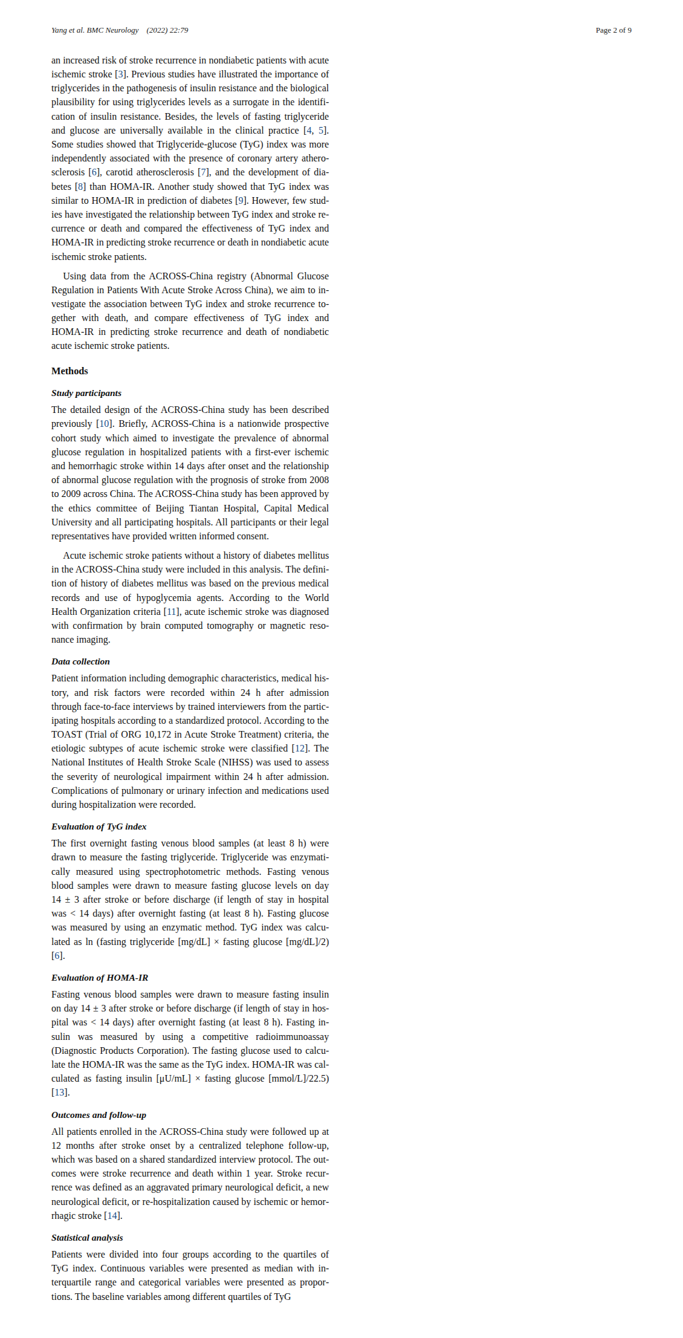Yang et al. BMC Neurology (2022) 22:79
Page 2 of 9
an increased risk of stroke recurrence in nondiabetic patients with acute ischemic stroke [3]. Previous studies have illustrated the importance of triglycerides in the pathogenesis of insulin resistance and the biological plausibility for using triglycerides levels as a surrogate in the identification of insulin resistance. Besides, the levels of fasting triglyceride and glucose are universally available in the clinical practice [4, 5]. Some studies showed that Triglyceride-glucose (TyG) index was more independently associated with the presence of coronary artery atherosclerosis [6], carotid atherosclerosis [7], and the development of diabetes [8] than HOMA-IR. Another study showed that TyG index was similar to HOMA-IR in prediction of diabetes [9]. However, few studies have investigated the relationship between TyG index and stroke recurrence or death and compared the effectiveness of TyG index and HOMA-IR in predicting stroke recurrence or death in nondiabetic acute ischemic stroke patients.
Using data from the ACROSS-China registry (Abnormal Glucose Regulation in Patients With Acute Stroke Across China), we aim to investigate the association between TyG index and stroke recurrence together with death, and compare effectiveness of TyG index and HOMA-IR in predicting stroke recurrence and death of nondiabetic acute ischemic stroke patients.
Methods
Study participants
The detailed design of the ACROSS-China study has been described previously [10]. Briefly, ACROSS-China is a nationwide prospective cohort study which aimed to investigate the prevalence of abnormal glucose regulation in hospitalized patients with a first-ever ischemic and hemorrhagic stroke within 14 days after onset and the relationship of abnormal glucose regulation with the prognosis of stroke from 2008 to 2009 across China. The ACROSS-China study has been approved by the ethics committee of Beijing Tiantan Hospital, Capital Medical University and all participating hospitals. All participants or their legal representatives have provided written informed consent.
Acute ischemic stroke patients without a history of diabetes mellitus in the ACROSS-China study were included in this analysis. The definition of history of diabetes mellitus was based on the previous medical records and use of hypoglycemia agents. According to the World Health Organization criteria [11], acute ischemic stroke was diagnosed with confirmation by brain computed tomography or magnetic resonance imaging.
Data collection
Patient information including demographic characteristics, medical history, and risk factors were recorded within 24 h after admission through face-to-face interviews by trained interviewers from the participating hospitals according to a standardized protocol. According to the TOAST (Trial of ORG 10,172 in Acute Stroke Treatment) criteria, the etiologic subtypes of acute ischemic stroke were classified [12]. The National Institutes of Health Stroke Scale (NIHSS) was used to assess the severity of neurological impairment within 24 h after admission. Complications of pulmonary or urinary infection and medications used during hospitalization were recorded.
Evaluation of TyG index
The first overnight fasting venous blood samples (at least 8 h) were drawn to measure the fasting triglyceride. Triglyceride was enzymatically measured using spectrophotometric methods. Fasting venous blood samples were drawn to measure fasting glucose levels on day 14 ± 3 after stroke or before discharge (if length of stay in hospital was < 14 days) after overnight fasting (at least 8 h). Fasting glucose was measured by using an enzymatic method. TyG index was calculated as ln (fasting triglyceride [mg/dL] × fasting glucose [mg/dL]/2) [6].
Evaluation of HOMA-IR
Fasting venous blood samples were drawn to measure fasting insulin on day 14 ± 3 after stroke or before discharge (if length of stay in hospital was < 14 days) after overnight fasting (at least 8 h). Fasting insulin was measured by using a competitive radioimmunoassay (Diagnostic Products Corporation). The fasting glucose used to calculate the HOMA-IR was the same as the TyG index. HOMA-IR was calculated as fasting insulin [μU/mL] × fasting glucose [mmol/L]/22.5) [13].
Outcomes and follow-up
All patients enrolled in the ACROSS-China study were followed up at 12 months after stroke onset by a centralized telephone follow-up, which was based on a shared standardized interview protocol. The outcomes were stroke recurrence and death within 1 year. Stroke recurrence was defined as an aggravated primary neurological deficit, a new neurological deficit, or re-hospitalization caused by ischemic or hemorrhagic stroke [14].
Statistical analysis
Patients were divided into four groups according to the quartiles of TyG index. Continuous variables were presented as median with interquartile range and categorical variables were presented as proportions. The baseline variables among different quartiles of TyG